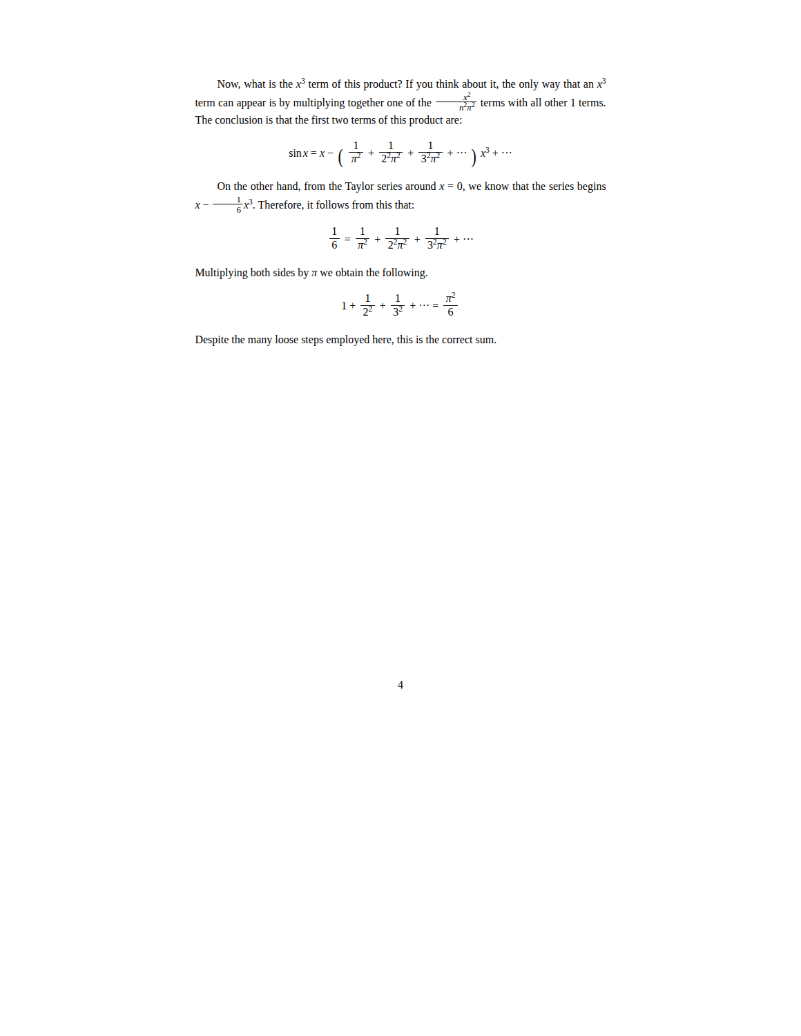Now, what is the x3 term of this product? If you think about it, the only way that an x3 term can appear is by multiplying together one of the x2 n2π2 terms with all other 1 terms. The conclusion is that the first two terms of this product are:
sin x = x − ( 1 π2 + 122π2 + 132π2 + ··· ) x3 + ···
On the other hand, from the Taylor series around x = 0, we know that the series begins x − 16 x3. Therefore, it follows from this that:
16 = 1 π2 + 122π2 + 132π2 + ···
Multiplying both sides by π we obtain the following.
1 + 122 + 132 + ··· = π26
Despite the many loose steps employed here, this is the correct sum.
4